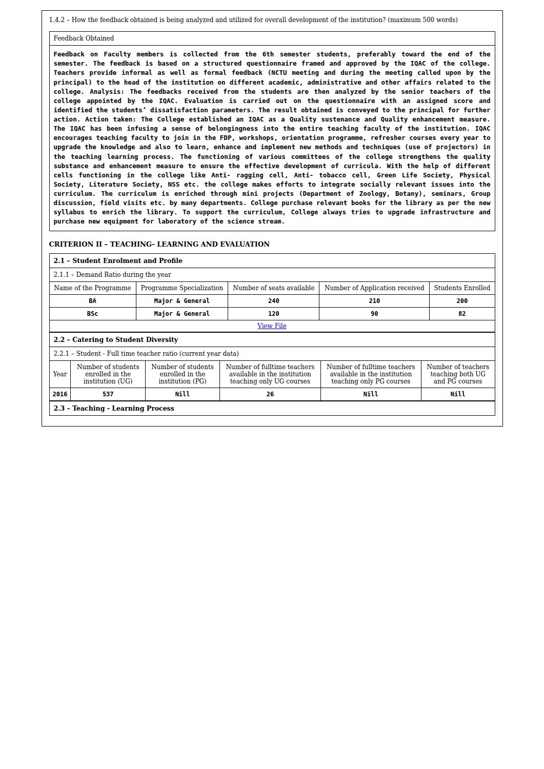1.4.2 – How the feedback obtained is being analyzed and utilized for overall development of the institution? (maximum 500 words)
Feedback Obtained
Feedback on Faculty members is collected from the 6th semester students, preferably toward the end of the semester. The feedback is based on a structured questionnaire framed and approved by the IQAC of the college. Teachers provide informal as well as formal feedback (NCTU meeting and during the meeting called upon by the principal) to the head of the institution on different academic, administrative and other affairs related to the college. Analysis: The feedbacks received from the students are then analyzed by the senior teachers of the college appointed by the IQAC. Evaluation is carried out on the questionnaire with an assigned score and identified the students’ dissatisfaction parameters. The result obtained is conveyed to the principal for further action. Action taken: The College established an IQAC as a Quality sustenance and Quality enhancement measure. The IQAC has been infusing a sense of belongingness into the entire teaching faculty of the institution. IQAC encourages teaching faculty to join in the FDP, workshops, orientation programme, refresher courses every year to upgrade the knowledge and also to learn, enhance and implement new methods and techniques (use of projectors) in the teaching learning process. The functioning of various committees of the college strengthens the quality substance and enhancement measure to ensure the effective development of curricula. With the help of different cells functioning in the college like Anti- ragging cell, Anti- tobacco cell, Green Life Society, Physical Society, Literature Society, NSS etc. the college makes efforts to integrate socially relevant issues into the curriculum. The curriculum is enriched through mini projects (Department of Zoology, Botany), seminars, Group discussion, field visits etc. by many departments. College purchase relevant books for the library as per the new syllabus to enrich the library. To support the curriculum, College always tries to upgrade infrastructure and purchase new equipment for laboratory of the science stream.
CRITERION II – TEACHING- LEARNING AND EVALUATION
2.1 – Student Enrolment and Profile
2.1.1 – Demand Ratio during the year
| Name of the Programme | Programme Specialization | Number of seats available | Number of Application received | Students Enrolled |
| --- | --- | --- | --- | --- |
| BA | Major & General | 240 | 210 | 200 |
| BSc | Major & General | 120 | 90 | 82 |
View File
2.2 – Catering to Student Diversity
2.2.1 – Student - Full time teacher ratio (current year data)
| Year | Number of students enrolled in the institution (UG) | Number of students enrolled in the institution (PG) | Number of fulltime teachers available in the institution teaching only UG courses | Number of fulltime teachers available in the institution teaching only PG courses | Number of teachers teaching both UG and PG courses |
| --- | --- | --- | --- | --- | --- |
| 2016 | 537 | Nill | 26 | Nill | Nill |
2.3 – Teaching - Learning Process